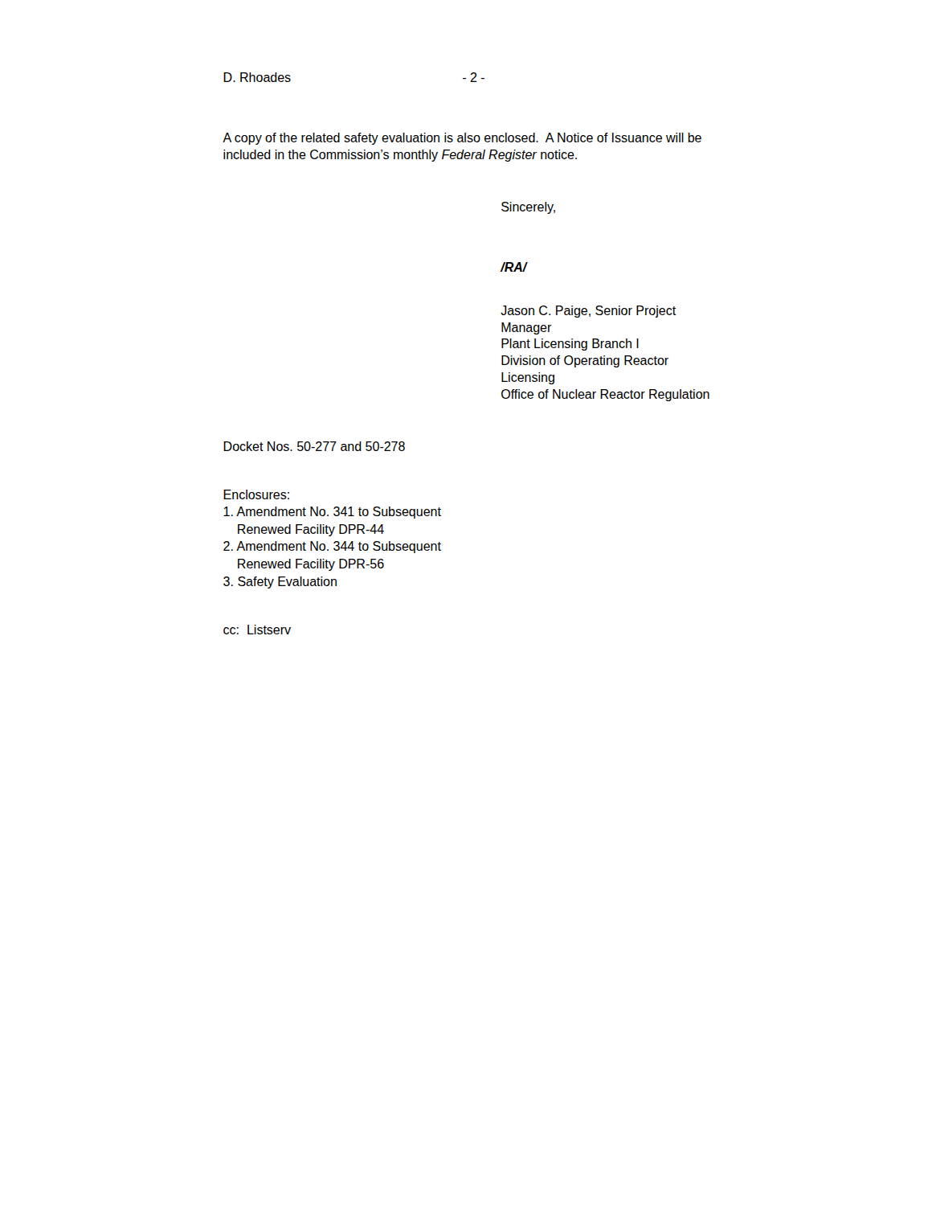D. Rhoades
- 2 -
A copy of the related safety evaluation is also enclosed. A Notice of Issuance will be included in the Commission’s monthly Federal Register notice.
Sincerely,
/RA/
Jason C. Paige, Senior Project Manager
Plant Licensing Branch I
Division of Operating Reactor Licensing
Office of Nuclear Reactor Regulation
Docket Nos. 50-277 and 50-278
Enclosures:
1. Amendment No. 341 to Subsequent
Renewed Facility DPR-44
2. Amendment No. 344 to Subsequent
Renewed Facility DPR-56
3. Safety Evaluation
cc: Listserv